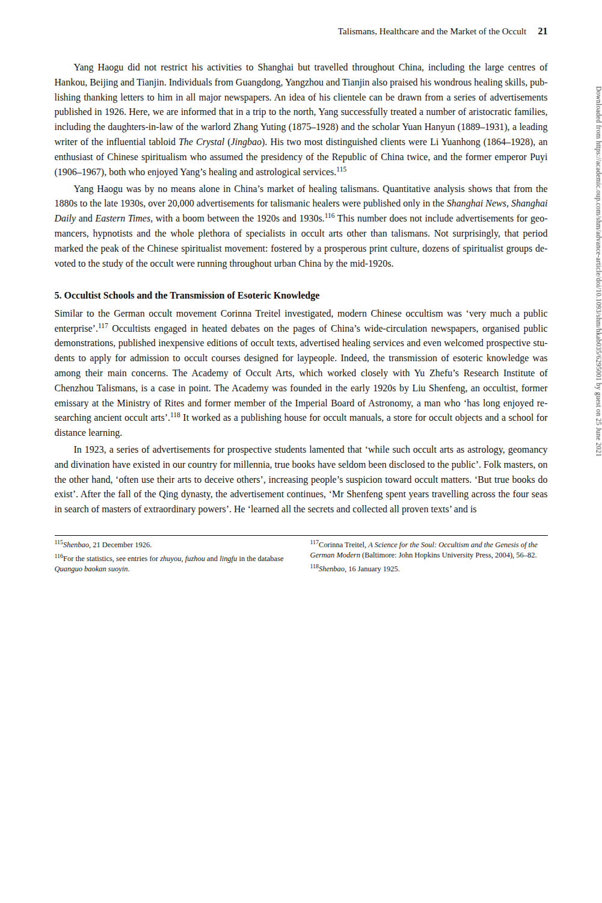Talismans, Healthcare and the Market of the Occult 21
Yang Haogu did not restrict his activities to Shanghai but travelled throughout China, including the large centres of Hankou, Beijing and Tianjin. Individuals from Guangdong, Yangzhou and Tianjin also praised his wondrous healing skills, publishing thanking letters to him in all major newspapers. An idea of his clientele can be drawn from a series of advertisements published in 1926. Here, we are informed that in a trip to the north, Yang successfully treated a number of aristocratic families, including the daughters-in-law of the warlord Zhang Yuting (1875–1928) and the scholar Yuan Hanyun (1889–1931), a leading writer of the influential tabloid The Crystal (Jingbao). His two most distinguished clients were Li Yuanhong (1864–1928), an enthusiast of Chinese spiritualism who assumed the presidency of the Republic of China twice, and the former emperor Puyi (1906–1967), both who enjoyed Yang’s healing and astrological services.115
Yang Haogu was by no means alone in China’s market of healing talismans. Quantitative analysis shows that from the 1880s to the late 1930s, over 20,000 advertisements for talismanic healers were published only in the Shanghai News, Shanghai Daily and Eastern Times, with a boom between the 1920s and 1930s.116 This number does not include advertisements for geomancers, hypnotists and the whole plethora of specialists in occult arts other than talismans. Not surprisingly, that period marked the peak of the Chinese spiritualist movement: fostered by a prosperous print culture, dozens of spiritualist groups devoted to the study of the occult were running throughout urban China by the mid-1920s.
5. Occultist Schools and the Transmission of Esoteric Knowledge
Similar to the German occult movement Corinna Treitel investigated, modern Chinese occultism was ‘very much a public enterprise’.117 Occultists engaged in heated debates on the pages of China’s wide-circulation newspapers, organised public demonstrations, published inexpensive editions of occult texts, advertised healing services and even welcomed prospective students to apply for admission to occult courses designed for laypeople. Indeed, the transmission of esoteric knowledge was among their main concerns. The Academy of Occult Arts, which worked closely with Yu Zhefu’s Research Institute of Chenzhou Talismans, is a case in point. The Academy was founded in the early 1920s by Liu Shenfeng, an occultist, former emissary at the Ministry of Rites and former member of the Imperial Board of Astronomy, a man who ‘has long enjoyed researching ancient occult arts’.118 It worked as a publishing house for occult manuals, a store for occult objects and a school for distance learning.
In 1923, a series of advertisements for prospective students lamented that ‘while such occult arts as astrology, geomancy and divination have existed in our country for millennia, true books have seldom been disclosed to the public’. Folk masters, on the other hand, ‘often use their arts to deceive others’, increasing people’s suspicion toward occult matters. ‘But true books do exist’. After the fall of the Qing dynasty, the advertisement continues, ‘Mr Shenfeng spent years travelling across the four seas in search of masters of extraordinary powers’. He ‘learned all the secrets and collected all proven texts’ and is
115Shenbao, 21 December 1926.
116For the statistics, see entries for zhuyou, fuzhou and lingfu in the database Quanguo baokan suoyin.
117Corinna Treitel, A Science for the Soul: Occultism and the Genesis of the German Modern (Baltimore: John Hopkins University Press, 2004), 56–82.
118Shenbao, 16 January 1925.
Downloaded from https://academic.oup.com/shm/advance-article/doi/10.1093/shm/hkab035/6295001 by guest on 25 June 2021